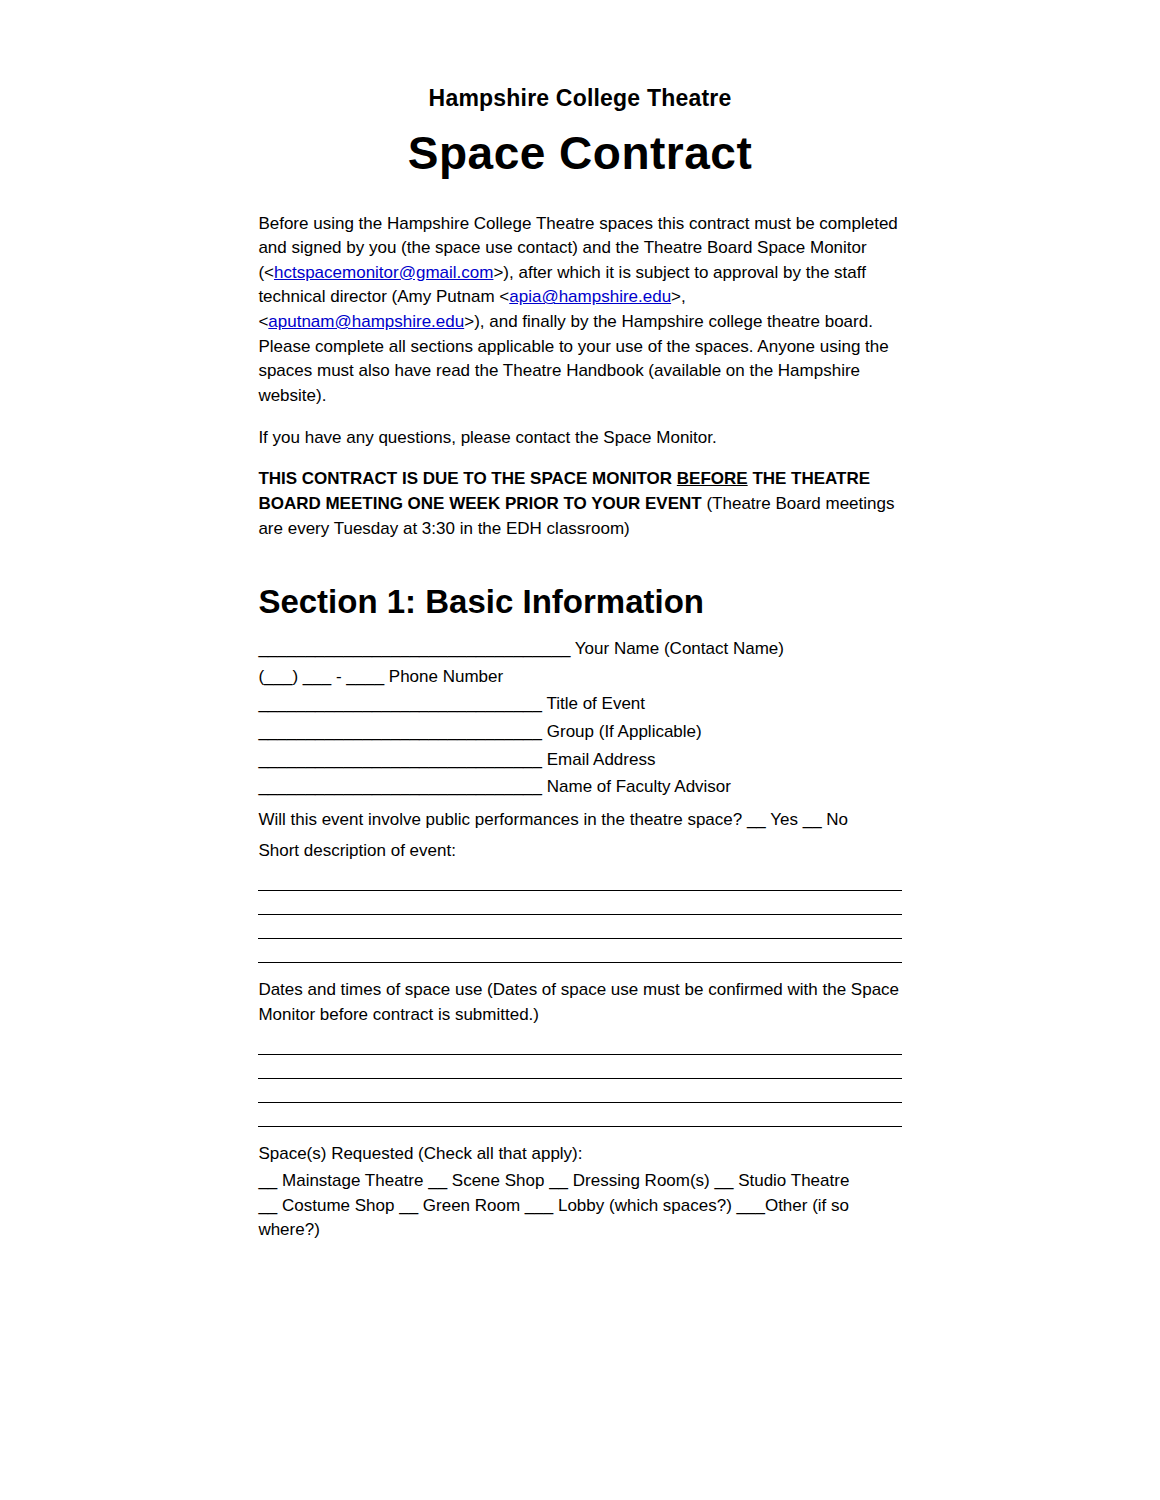Hampshire College Theatre
Space Contract
Before using the Hampshire College Theatre spaces this contract must be completed and signed by you (the space use contact) and the Theatre Board Space Monitor (<hctspacemonitor@gmail.com>), after which it is subject to approval by the staff technical director (Amy Putnam <apia@hampshire.edu>,<aputnam@hampshire.edu>), and finally by the Hampshire college theatre board. Please complete all sections applicable to your use of the spaces. Anyone using the spaces must also have read the Theatre Handbook (available on the Hampshire website).
If you have any questions, please contact the Space Monitor.
THIS CONTRACT IS DUE TO THE SPACE MONITOR BEFORE THE THEATRE BOARD MEETING ONE WEEK PRIOR TO YOUR EVENT (Theatre Board meetings are every Tuesday at 3:30 in the EDH classroom)
Section 1: Basic Information
_________________________________ Your Name (Contact Name)
(___) ___ - ____ Phone Number
______________________________ Title of Event
______________________________ Group (If Applicable)
______________________________ Email Address
______________________________ Name of Faculty Advisor
Will this event involve public performances in the theatre space? __ Yes __ No
Short description of event:
Dates and times of space use (Dates of space use must be confirmed with the Space Monitor before contract is submitted.)
Space(s) Requested (Check all that apply):
__ Mainstage Theatre __ Scene Shop __ Dressing Room(s) __ Studio Theatre
__ Costume Shop __ Green Room ___ Lobby (which spaces?) ___Other (if so where?)